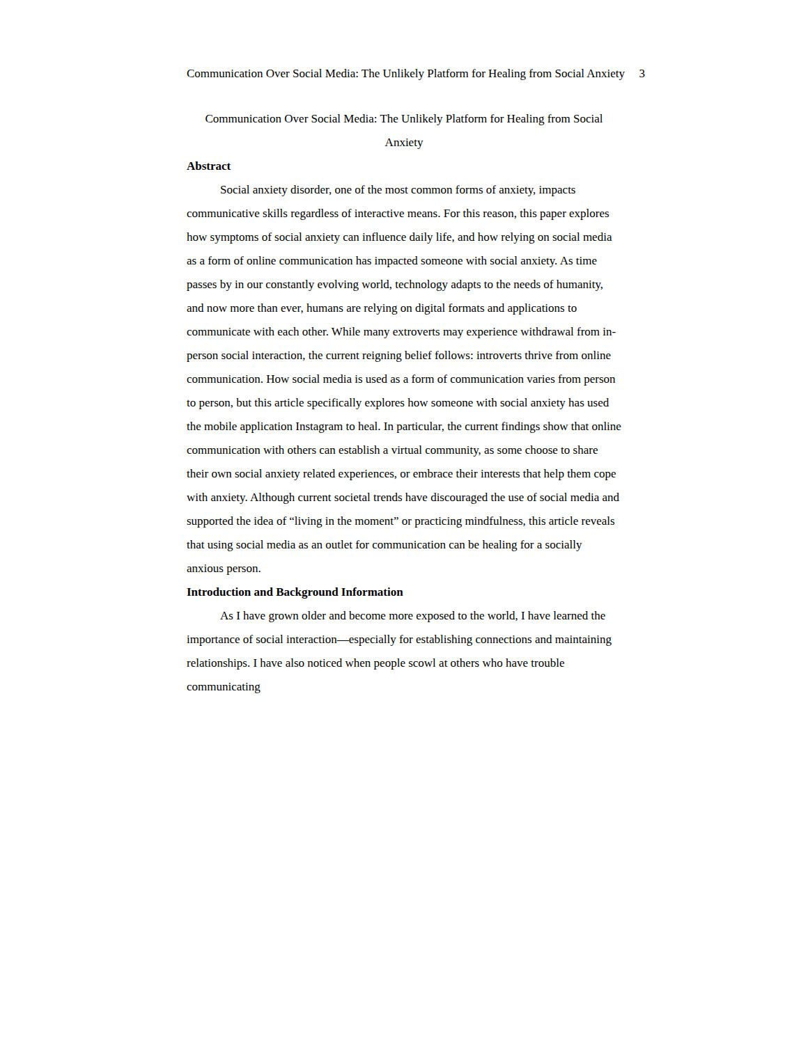Communication Over Social Media: The Unlikely Platform for Healing from Social Anxiety 3
Communication Over Social Media: The Unlikely Platform for Healing from Social Anxiety
Abstract
Social anxiety disorder, one of the most common forms of anxiety, impacts communicative skills regardless of interactive means. For this reason, this paper explores how symptoms of social anxiety can influence daily life, and how relying on social media as a form of online communication has impacted someone with social anxiety. As time passes by in our constantly evolving world, technology adapts to the needs of humanity, and now more than ever, humans are relying on digital formats and applications to communicate with each other. While many extroverts may experience withdrawal from in-person social interaction, the current reigning belief follows: introverts thrive from online communication. How social media is used as a form of communication varies from person to person, but this article specifically explores how someone with social anxiety has used the mobile application Instagram to heal. In particular, the current findings show that online communication with others can establish a virtual community, as some choose to share their own social anxiety related experiences, or embrace their interests that help them cope with anxiety. Although current societal trends have discouraged the use of social media and supported the idea of “living in the moment” or practicing mindfulness, this article reveals that using social media as an outlet for communication can be healing for a socially anxious person.
Introduction and Background Information
As I have grown older and become more exposed to the world, I have learned the importance of social interaction—especially for establishing connections and maintaining relationships. I have also noticed when people scowl at others who have trouble communicating